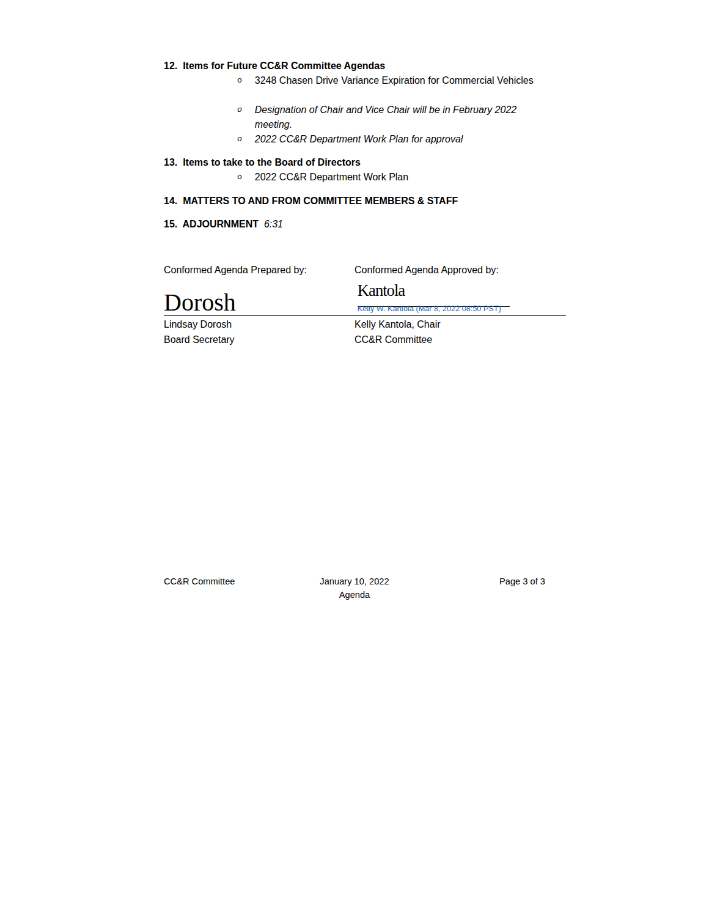12. Items for Future CC&R Committee Agendas
3248 Chasen Drive Variance Expiration for Commercial Vehicles
Designation of Chair and Vice Chair will be in February 2022 meeting.
2022 CC&R Department Work Plan for approval
13. Items to take to the Board of Directors
2022 CC&R Department Work Plan
14. MATTERS TO AND FROM COMMITTEE MEMBERS & STAFF
15. ADJOURNMENT 6:31
| Conformed Agenda Prepared by: Dorosh Lindsay Dorosh Board Secretary | Conformed Agenda Approved by: Kantola Kelly W. Kantola (Mar 8, 2022 08:50 PST) Kelly Kantola, Chair CC&R Committee |
CC&R Committee
January 10, 2022
Agenda
Page 3 of 3